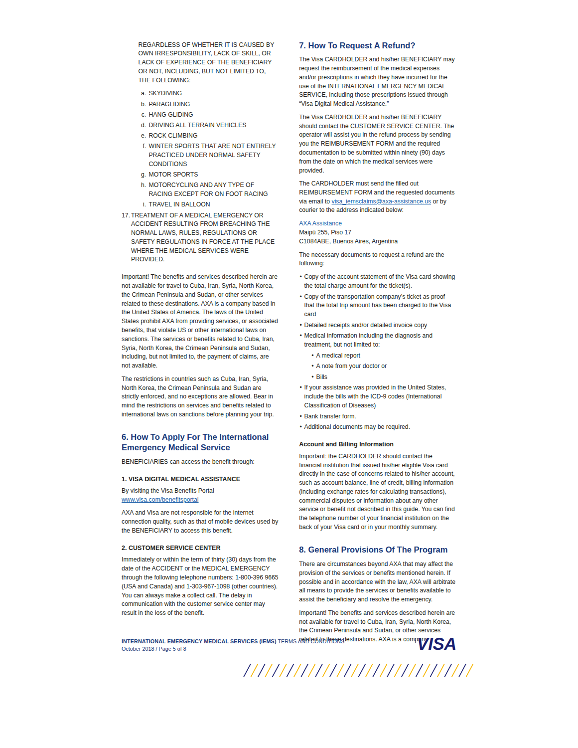Regardless of whether it is caused by own irresponsibility, lack of skill, or lack of experience of the beneficiary or not, including, but not limited to, the following:
Skydiving
Paragliding
Hang gliding
Driving all terrain vehicles
Rock climbing
Winter sports that are not entirely practiced under normal safety conditions
Motor sports
Motorcycling and any type of racing except for on foot racing
Travel in balloon
17. Treatment of a medical emergency or accident resulting from breaching the normal laws, rules, regulations or safety regulations in force at the place where the medical services were provided.
Important! The benefits and services described herein are not available for travel to Cuba, Iran, Syria, North Korea, the Crimean Peninsula and Sudan, or other services related to these destinations. AXA is a company based in the United States of America. The laws of the United States prohibit AXA from providing services, or associated benefits, that violate US or other international laws on sanctions. The services or benefits related to Cuba, Iran, Syria, North Korea, the Crimean Peninsula and Sudan, including, but not limited to, the payment of claims, are not available.
The restrictions in countries such as Cuba, Iran, Syria, North Korea, the Crimean Peninsula and Sudan are strictly enforced, and no exceptions are allowed. Bear in mind the restrictions on services and benefits related to international laws on sanctions before planning your trip.
6. How To Apply For The International Emergency Medical Service
BENEFICIARIES can access the benefit through:
1. VISA DIGITAL MEDICAL ASSISTANCE
By visiting the Visa Benefits Portal www.visa.com/benefitsportal
AXA and Visa are not responsible for the internet connection quality, such as that of mobile devices used by the BENEFICIARY to access this benefit.
2. CUSTOMER SERVICE CENTER
Immediately or within the term of thirty (30) days from the date of the ACCIDENT or the MEDICAL EMERGENCY through the following telephone numbers: 1-800-396 9665 (USA and Canada) and 1-303-967-1098 (other countries). You can always make a collect call. The delay in communication with the customer service center may result in the loss of the benefit.
7. How To Request A Refund?
The Visa CARDHOLDER and his/her BENEFICIARY may request the reimbursement of the medical expenses and/or prescriptions in which they have incurred for the use of the INTERNATIONAL EMERGENCY MEDICAL SERVICE, including those prescriptions issued through “Visa Digital Medical Assistance.”
The Visa CARDHOLDER and his/her BENEFICIARY should contact the CUSTOMER SERVICE CENTER. The operator will assist you in the refund process by sending you the REIMBURSEMENT FORM and the required documentation to be submitted within ninety (90) days from the date on which the medical services were provided.
The CARDHOLDER must send the filled out REIMBURSEMENT FORM and the requested documents via email to visa_iemsclaims@axa-assistance.us or by courier to the address indicated below:
AXA Assistance
Maipú 255, Piso 17
C1084ABE, Buenos Aires, Argentina
The necessary documents to request a refund are the following:
Copy of the account statement of the Visa card showing the total charge amount for the ticket(s).
Copy of the transportation company’s ticket as proof that the total trip amount has been charged to the Visa card
Detailed receipts and/or detailed invoice copy
Medical information including the diagnosis and treatment, but not limited to:
A medical report
A note from your doctor or
Bills
If your assistance was provided in the United States, include the bills with the ICD-9 codes (International Classification of Diseases)
Bank transfer form.
Additional documents may be required.
Account and Billing Information
Important: the CARDHOLDER should contact the financial institution that issued his/her eligible Visa card directly in the case of concerns related to his/her account, such as account balance, line of credit, billing information (including exchange rates for calculating transactions), commercial disputes or information about any other service or benefit not described in this guide. You can find the telephone number of your financial institution on the back of your Visa card or in your monthly summary.
8. General Provisions Of The Program
There are circumstances beyond AXA that may affect the provision of the services or benefits mentioned herein. If possible and in accordance with the law, AXA will arbitrate all means to provide the services or benefits available to assist the beneficiary and resolve the emergency.
Important! The benefits and services described herein are not available for travel to Cuba, Iran, Syria, North Korea, the Crimean Peninsula and Sudan, or other services related to these destinations. AXA is a company
INTERNATIONAL EMERGENCY MEDICAL SERVICES (IEMS) TERMS AND CONDITIONS
October 2018 / Page 5 of 8
VISA